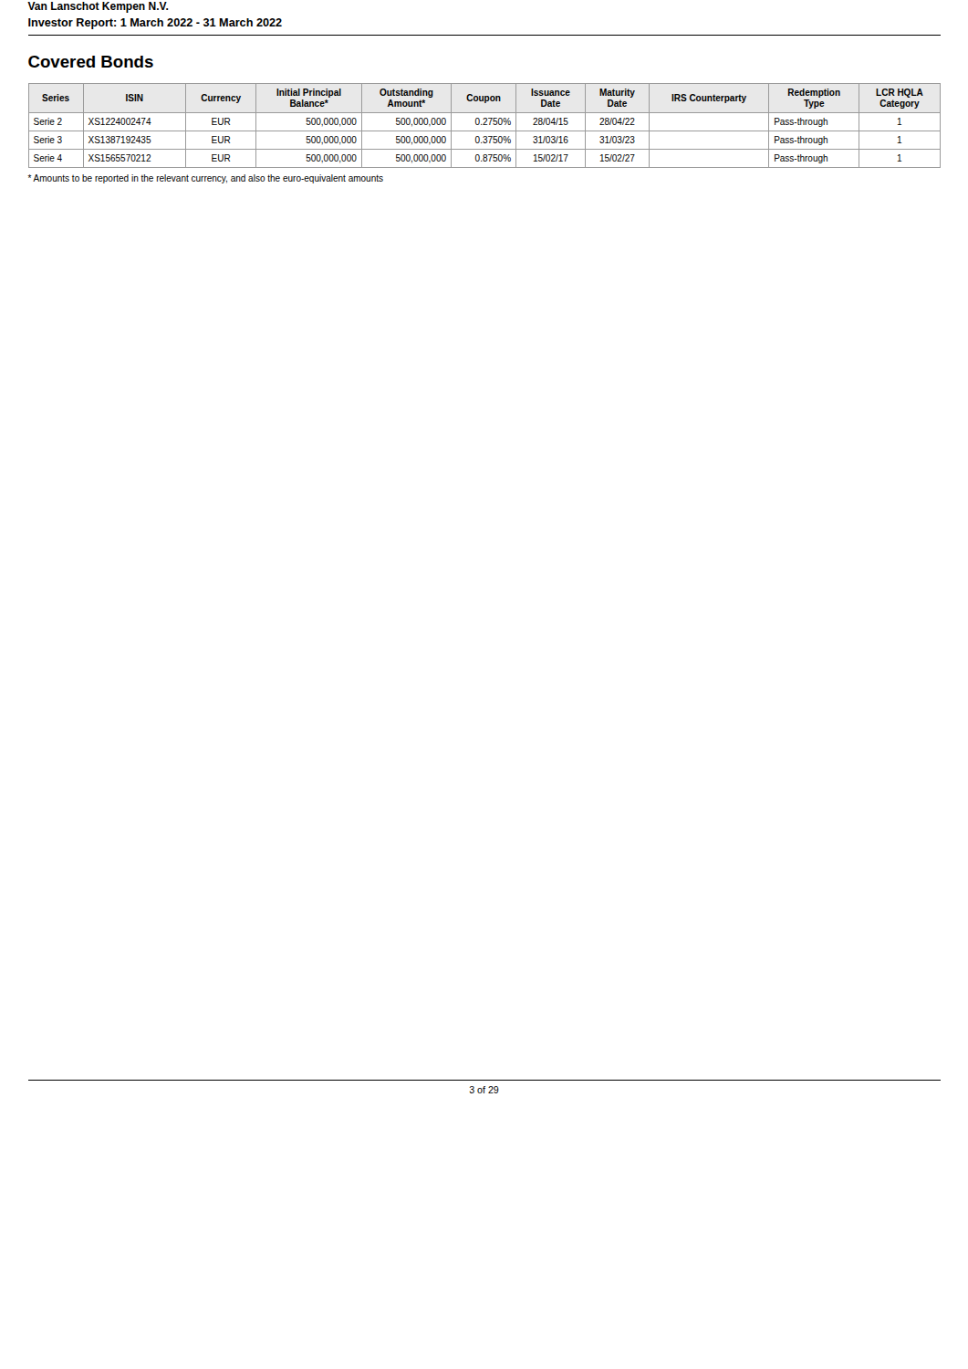Van Lanschot Kempen N.V.
Investor Report: 1 March 2022 - 31 March 2022
Covered Bonds
| Series | ISIN | Currency | Initial Principal Balance* | Outstanding Amount* | Coupon | Issuance Date | Maturity Date | IRS Counterparty | Redemption Type | LCR HQLA Category |
| --- | --- | --- | --- | --- | --- | --- | --- | --- | --- | --- |
| Serie 2 | XS1224002474 | EUR | 500,000,000 | 500,000,000 | 0.2750% | 28/04/15 | 28/04/22 | | Pass-through | 1 |
| Serie 3 | XS1387192435 | EUR | 500,000,000 | 500,000,000 | 0.3750% | 31/03/16 | 31/03/23 | | Pass-through | 1 |
| Serie 4 | XS1565570212 | EUR | 500,000,000 | 500,000,000 | 0.8750% | 15/02/17 | 15/02/27 | | Pass-through | 1 |
* Amounts to be reported in the relevant currency, and also the euro-equivalent amounts
3 of 29